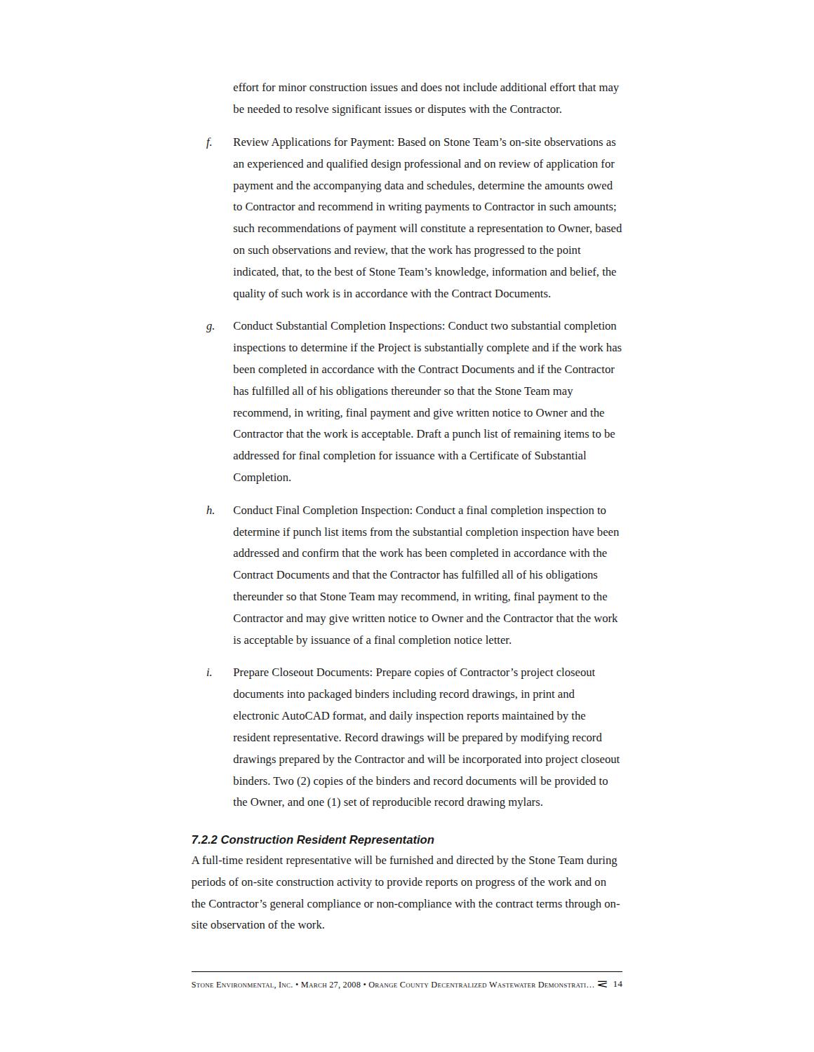effort for minor construction issues and does not include additional effort that may be needed to resolve significant issues or disputes with the Contractor.
f. Review Applications for Payment: Based on Stone Team’s on-site observations as an experienced and qualified design professional and on review of application for payment and the accompanying data and schedules, determine the amounts owed to Contractor and recommend in writing payments to Contractor in such amounts; such recommendations of payment will constitute a representation to Owner, based on such observations and review, that the work has progressed to the point indicated, that, to the best of Stone Team’s knowledge, information and belief, the quality of such work is in accordance with the Contract Documents.
g. Conduct Substantial Completion Inspections: Conduct two substantial completion inspections to determine if the Project is substantially complete and if the work has been completed in accordance with the Contract Documents and if the Contractor has fulfilled all of his obligations thereunder so that the Stone Team may recommend, in writing, final payment and give written notice to Owner and the Contractor that the work is acceptable. Draft a punch list of remaining items to be addressed for final completion for issuance with a Certificate of Substantial Completion.
h. Conduct Final Completion Inspection: Conduct a final completion inspection to determine if punch list items from the substantial completion inspection have been addressed and confirm that the work has been completed in accordance with the Contract Documents and that the Contractor has fulfilled all of his obligations thereunder so that Stone Team may recommend, in writing, final payment to the Contractor and may give written notice to Owner and the Contractor that the work is acceptable by issuance of a final completion notice letter.
i. Prepare Closeout Documents: Prepare copies of Contractor’s project closeout documents into packaged binders including record drawings, in print and electronic AutoCAD format, and daily inspection reports maintained by the resident representative. Record drawings will be prepared by modifying record drawings prepared by the Contractor and will be incorporated into project closeout binders. Two (2) copies of the binders and record documents will be provided to the Owner, and one (1) set of reproducible record drawing mylars.
7.2.2 Construction Resident Representation
A full-time resident representative will be furnished and directed by the Stone Team during periods of on-site construction activity to provide reports on progress of the work and on the Contractor’s general compliance or non-compliance with the contract terms through on-site observation of the work.
Stone Environmental, Inc. • March 27, 2008 • Orange County Decentralized Wastewater Demonstration Project ⋜14